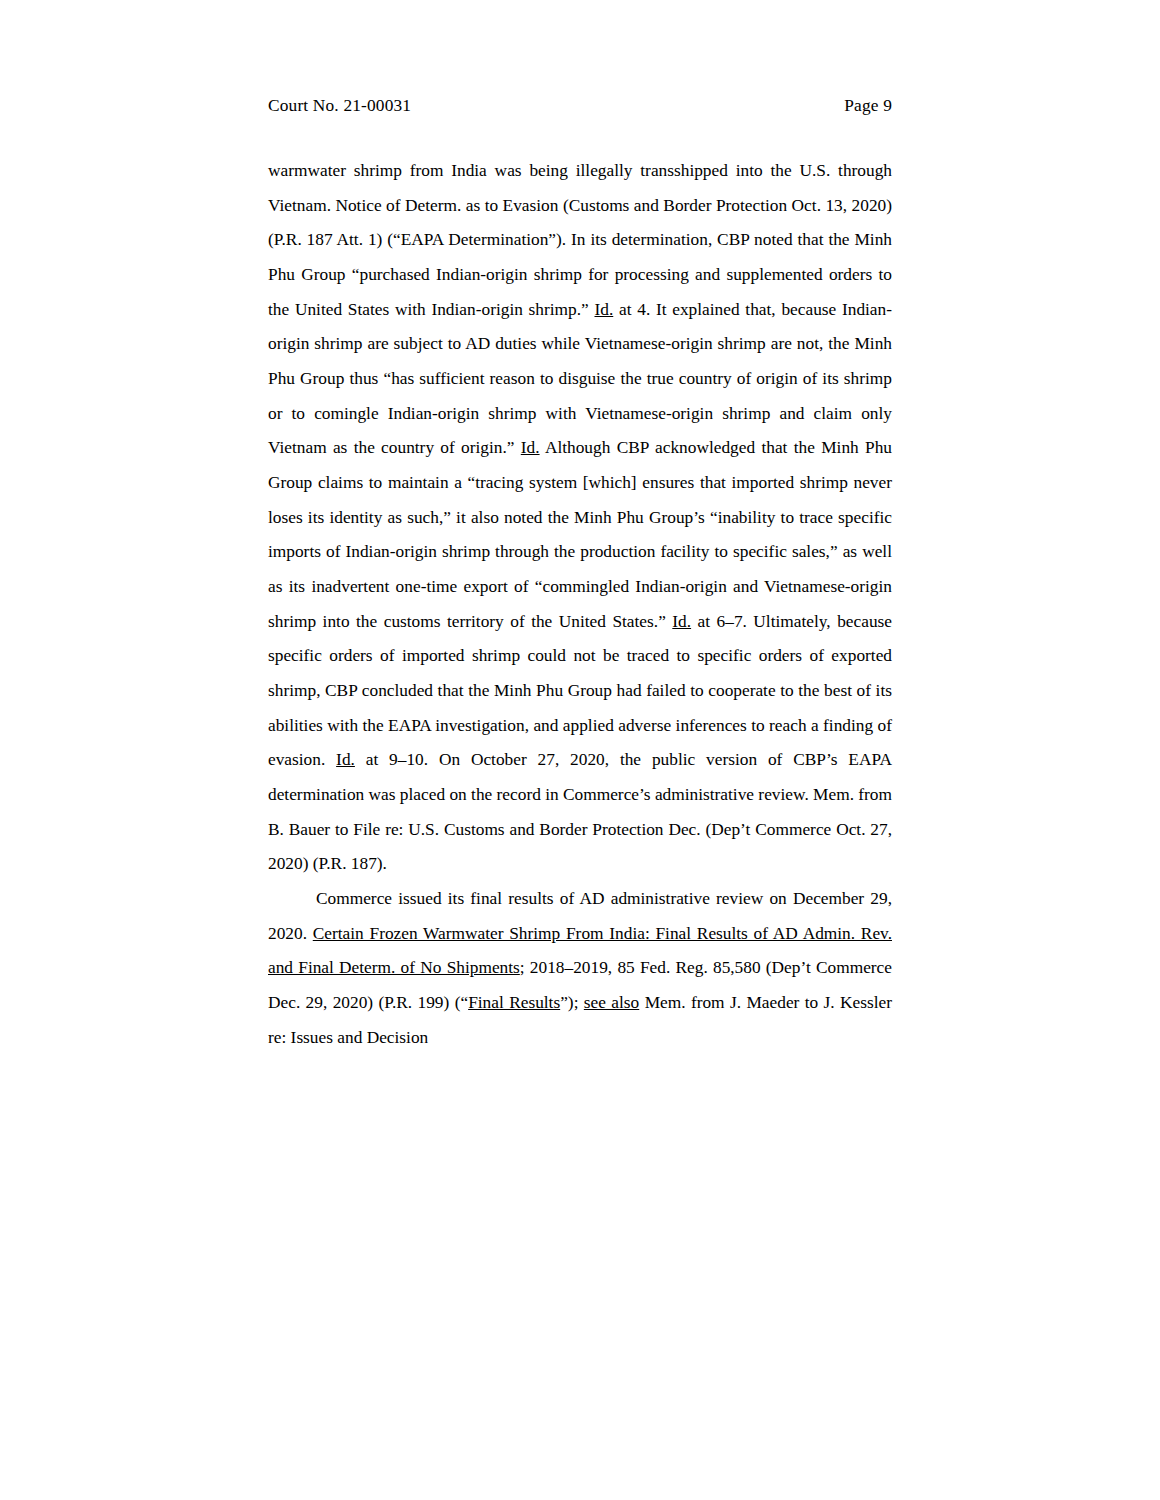Court No. 21-00031 Page 9
warmwater shrimp from India was being illegally transshipped into the U.S. through Vietnam. Notice of Determ. as to Evasion (Customs and Border Protection Oct. 13, 2020) (P.R. 187 Att. 1) (“EAPA Determination”). In its determination, CBP noted that the Minh Phu Group “purchased Indian-origin shrimp for processing and supplemented orders to the United States with Indian-origin shrimp.” Id. at 4. It explained that, because Indian-origin shrimp are subject to AD duties while Vietnamese-origin shrimp are not, the Minh Phu Group thus “has sufficient reason to disguise the true country of origin of its shrimp or to comingle Indian-origin shrimp with Vietnamese-origin shrimp and claim only Vietnam as the country of origin.” Id. Although CBP acknowledged that the Minh Phu Group claims to maintain a “tracing system [which] ensures that imported shrimp never loses its identity as such,” it also noted the Minh Phu Group’s “inability to trace specific imports of Indian-origin shrimp through the production facility to specific sales,” as well as its inadvertent one-time export of “commingled Indian-origin and Vietnamese-origin shrimp into the customs territory of the United States.” Id. at 6–7. Ultimately, because specific orders of imported shrimp could not be traced to specific orders of exported shrimp, CBP concluded that the Minh Phu Group had failed to cooperate to the best of its abilities with the EAPA investigation, and applied adverse inferences to reach a finding of evasion. Id. at 9–10. On October 27, 2020, the public version of CBP’s EAPA determination was placed on the record in Commerce’s administrative review. Mem. from B. Bauer to File re: U.S. Customs and Border Protection Dec. (Dep’t Commerce Oct. 27, 2020) (P.R. 187).
Commerce issued its final results of AD administrative review on December 29, 2020. Certain Frozen Warmwater Shrimp From India: Final Results of AD Admin. Rev. and Final Determ. of No Shipments; 2018–2019, 85 Fed. Reg. 85,580 (Dep’t Commerce Dec. 29, 2020) (P.R. 199) (“Final Results”); see also Mem. from J. Maeder to J. Kessler re: Issues and Decision